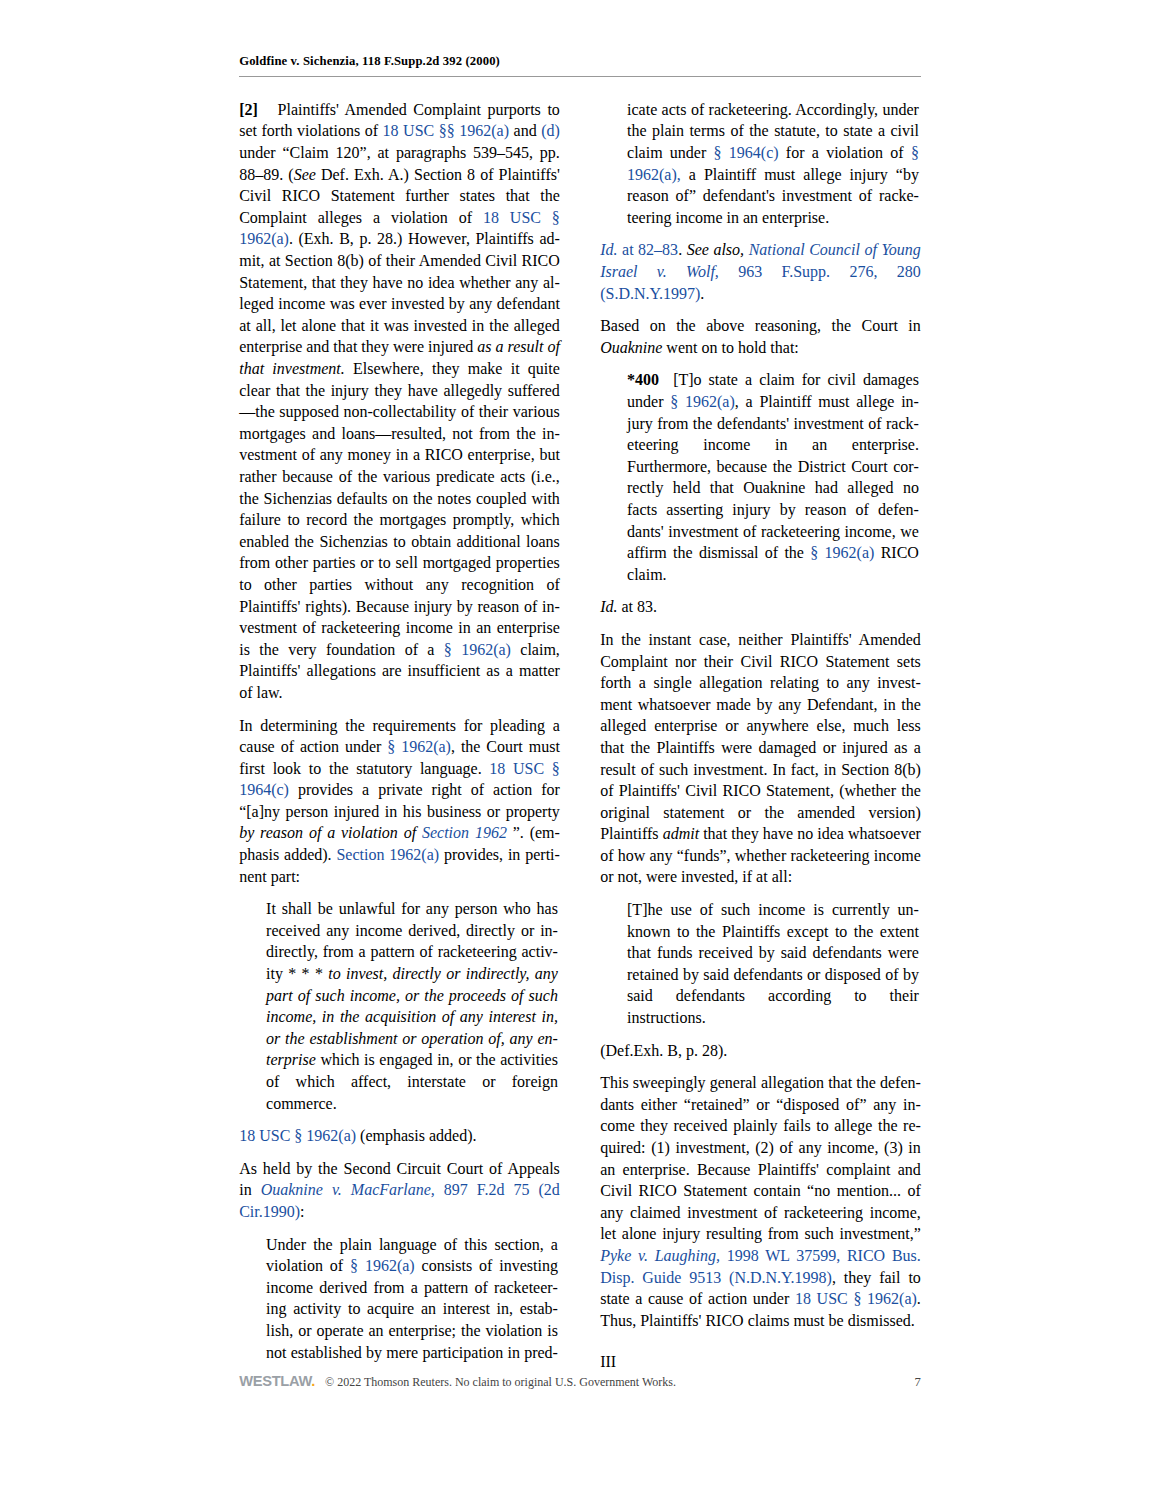Goldfine v. Sichenzia, 118 F.Supp.2d 392 (2000)
[2] Plaintiffs' Amended Complaint purports to set forth violations of 18 USC §§ 1962(a) and (d) under “Claim 120”, at paragraphs 539–545, pp. 88–89. (See Def. Exh. A.) Section 8 of Plaintiffs' Civil RICO Statement further states that the Complaint alleges a violation of 18 USC § 1962(a). (Exh. B, p. 28.) However, Plaintiffs admit, at Section 8(b) of their Amended Civil RICO Statement, that they have no idea whether any alleged income was ever invested by any defendant at all, let alone that it was invested in the alleged enterprise and that they were injured as a result of that investment. Elsewhere, they make it quite clear that the injury they have allegedly suffered—the supposed non-collectability of their various mortgages and loans—resulted, not from the investment of any money in a RICO enterprise, but rather because of the various predicate acts (i.e., the Sichenzias defaults on the notes coupled with failure to record the mortgages promptly, which enabled the Sichenzias to obtain additional loans from other parties or to sell mortgaged properties to other parties without any recognition of Plaintiffs' rights). Because injury by reason of investment of racketeering income in an enterprise is the very foundation of a § 1962(a) claim, Plaintiffs' allegations are insufficient as a matter of law.
In determining the requirements for pleading a cause of action under § 1962(a), the Court must first look to the statutory language. 18 USC § 1964(c) provides a private right of action for “[a]ny person injured in his business or property by reason of a violation of Section 1962 ”. (emphasis added). Section 1962(a) provides, in pertinent part:
It shall be unlawful for any person who has received any income derived, directly or indirectly, from a pattern of racketeering activity * * * to invest, directly or indirectly, any part of such income, or the proceeds of such income, in the acquisition of any interest in, or the establishment or operation of, any enterprise which is engaged in, or the activities of which affect, interstate or foreign commerce.
18 USC § 1962(a) (emphasis added).
As held by the Second Circuit Court of Appeals in Ouaknine v. MacFarlane, 897 F.2d 75 (2d Cir.1990):
Under the plain language of this section, a violation of § 1962(a) consists of investing income derived from a pattern of racketeering activity to acquire an interest in, establish, or operate an enterprise; the violation is not established by mere participation in predicate acts of racketeering. Accordingly, under the plain terms of the statute, to state a civil claim under § 1964(c) for a violation of § 1962(a), a Plaintiff must allege injury “by reason of” defendant's investment of racketeering income in an enterprise.
Id. at 82–83. See also, National Council of Young Israel v. Wolf, 963 F.Supp. 276, 280 (S.D.N.Y.1997).
Based on the above reasoning, the Court in Ouaknine went on to hold that:
*400 [T]o state a claim for civil damages under § 1962(a), a Plaintiff must allege injury from the defendants' investment of racketeering income in an enterprise. Furthermore, because the District Court correctly held that Ouaknine had alleged no facts asserting injury by reason of defendants' investment of racketeering income, we affirm the dismissal of the § 1962(a) RICO claim.
Id. at 83.
In the instant case, neither Plaintiffs' Amended Complaint nor their Civil RICO Statement sets forth a single allegation relating to any investment whatsoever made by any Defendant, in the alleged enterprise or anywhere else, much less that the Plaintiffs were damaged or injured as a result of such investment. In fact, in Section 8(b) of Plaintiffs' Civil RICO Statement, (whether the original statement or the amended version) Plaintiffs admit that they have no idea whatsoever of how any “funds”, whether racketeering income or not, were invested, if at all:
[T]he use of such income is currently unknown to the Plaintiffs except to the extent that funds received by said defendants were retained by said defendants or disposed of by said defendants according to their instructions.
(Def.Exh. B, p. 28).
This sweepingly general allegation that the defendants either “retained” or “disposed of” any income they received plainly fails to allege the required: (1) investment, (2) of any income, (3) in an enterprise. Because Plaintiffs' complaint and Civil RICO Statement contain “no mention... of any claimed investment of racketeering income, let alone injury resulting from such investment,” Pyke v. Laughing, 1998 WL 37599, RICO Bus. Disp. Guide 9513 (N.D.N.Y.1998), they fail to state a cause of action under 18 USC § 1962(a). Thus, Plaintiffs' RICO claims must be dismissed.
III
WESTLAW. © 2022 Thomson Reuters. No claim to original U.S. Government Works. 7